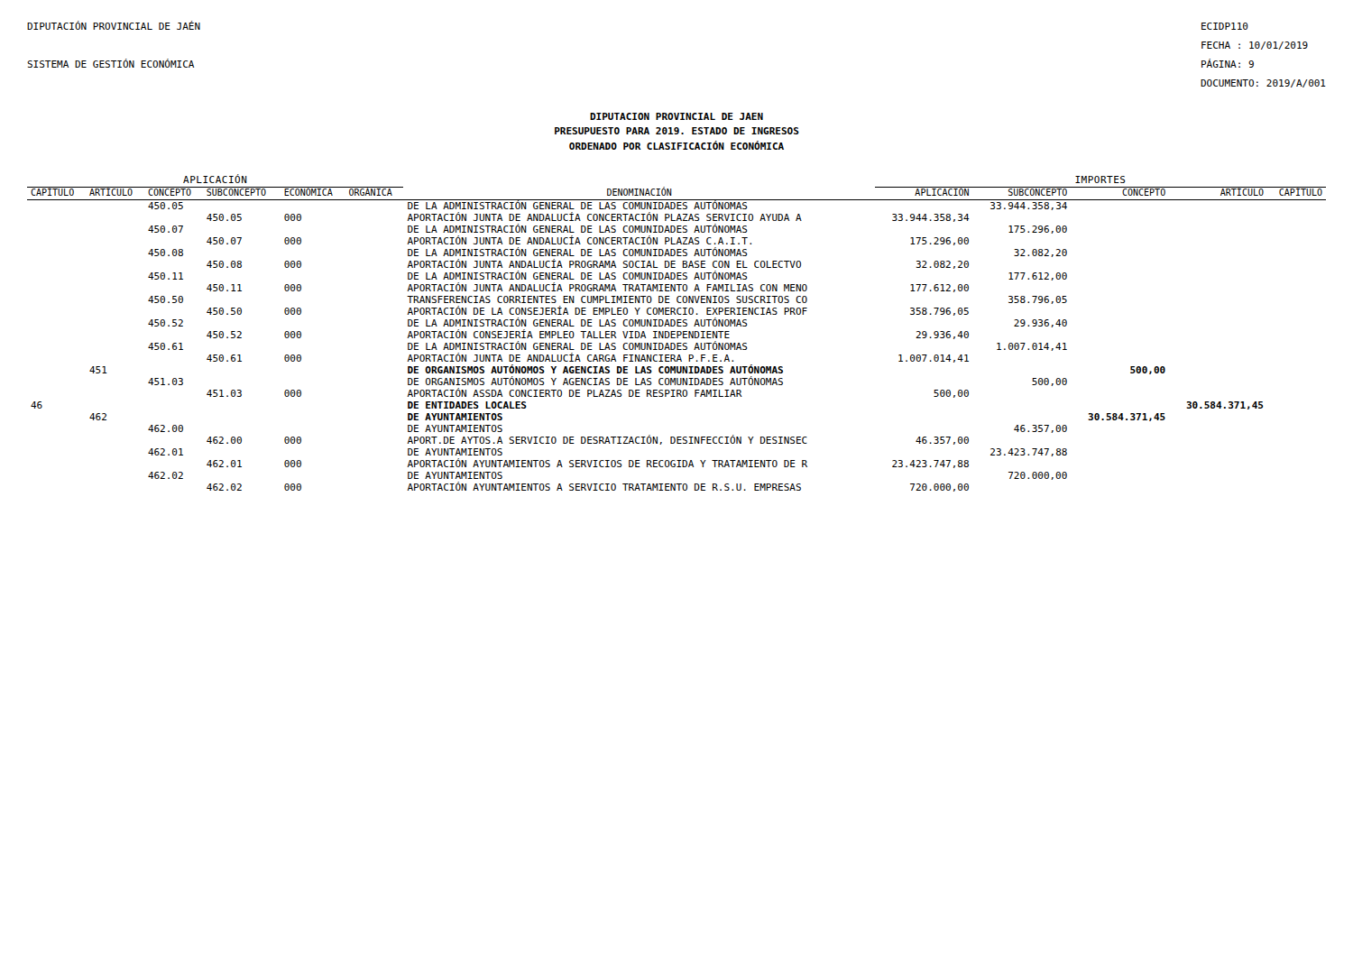DIPUTACIÓN PROVINCIAL DE JAÉN
SISTEMA DE GESTIÓN ECONÓMICA
ECIDP110
FECHA : 10/01/2019
PÁGINA: 9
DOCUMENTO: 2019/A/001
DIPUTACION PROVINCIAL DE JAEN
PRESUPUESTO PARA 2019. ESTADO DE INGRESOS
ORDENADO POR CLASIFICACIÓN ECONÓMICA
| APLICACIÓN | | IMPORTES |
| CAPÍTULO | ARTÍCULO | CONCEPTO | SUBCONCEPTO | ECONÓMICA | ORGÁNICA | DENOMINACIÓN | APLICACIÓN | SUBCONCEPTO | CONCEPTO | ARTÍCULO | CAPÍTULO |
| | | 450.05 | | | | DE LA ADMINISTRACIÓN GENERAL DE LAS COMUNIDADES AUTÓNOMAS | | 33.944.358,34 | | | |
| | | | 450.05 | 000 | | APORTACIÓN JUNTA DE ANDALUCÍA CONCERTACIÓN PLAZAS SERVICIO AYUDA A | 33.944.358,34 | | | | |
| | | 450.07 | | | | DE LA ADMINISTRACIÓN GENERAL DE LAS COMUNIDADES AUTÓNOMAS | | 175.296,00 | | | |
| | | | 450.07 | 000 | | APORTACIÓN JUNTA DE ANDALUCÍA CONCERTACIÓN PLAZAS C.A.I.T. | 175.296,00 | | | | |
| | | 450.08 | | | | DE LA ADMINISTRACIÓN GENERAL DE LAS COMUNIDADES AUTÓNOMAS | | 32.082,20 | | | |
| | | | 450.08 | 000 | | APORTACIÓN JUNTA ANDALUCÍA PROGRAMA SOCIAL DE BASE CON EL COLECTVO | 32.082,20 | | | | |
| | | 450.11 | | | | DE LA ADMINISTRACIÓN GENERAL DE LAS COMUNIDADES AUTÓNOMAS | | 177.612,00 | | | |
| | | | 450.11 | 000 | | APORTACIÓN JUNTA ANDALUCÍA PROGRAMA TRATAMIENTO A FAMILIAS CON MENO | 177.612,00 | | | | |
| | | 450.50 | | | | TRANSFERENCIAS CORRIENTES EN CUMPLIMIENTO DE CONVENIOS SUSCRITOS CO | | 358.796,05 | | | |
| | | | 450.50 | 000 | | APORTACIÓN DE LA CONSEJERÍA DE EMPLEO Y COMERCIO. EXPERIENCIAS PROF | 358.796,05 | | | | |
| | | 450.52 | | | | DE LA ADMINISTRACIÓN GENERAL DE LAS COMUNIDADES AUTÓNOMAS | | 29.936,40 | | | |
| | | | 450.52 | 000 | | APORTACIÓN CONSEJERÍA EMPLEO TALLER VIDA INDEPENDIENTE | 29.936,40 | | | | |
| | | 450.61 | | | | DE LA ADMINISTRACIÓN GENERAL DE LAS COMUNIDADES AUTÓNOMAS | | 1.007.014,41 | | | |
| | | | 450.61 | 000 | | APORTACIÓN JUNTA DE ANDALUCÍA CARGA FINANCIERA P.F.E.A. | 1.007.014,41 | | | | |
| | 451 | | | | | DE ORGANISMOS AUTÓNOMOS Y AGENCIAS DE LAS COMUNIDADES AUTÓNOMAS | | | 500,00 | | |
| | | 451.03 | | | | DE ORGANISMOS AUTÓNOMOS Y AGENCIAS DE LAS COMUNIDADES AUTÓNOMAS | | 500,00 | | | |
| | | | 451.03 | 000 | | APORTACIÓN ASSDA CONCIERTO DE PLAZAS DE RESPIRO FAMILIAR | 500,00 | | | | |
| 46 | | | | | | DE ENTIDADES LOCALES | | | | 30.584.371,45 | |
| | 462 | | | | | DE AYUNTAMIENTOS | | | 30.584.371,45 | | |
| | | 462.00 | | | | DE AYUNTAMIENTOS | | 46.357,00 | | | |
| | | | 462.00 | 000 | | APORT.DE AYTOS.A SERVICIO DE DESRATIZACIÓN, DESINFECCIÓN Y DESINSEC | 46.357,00 | | | | |
| | | 462.01 | | | | DE AYUNTAMIENTOS | | 23.423.747,88 | | | |
| | | | 462.01 | 000 | | APORTACIÓN AYUNTAMIENTOS A SERVICIOS DE RECOGIDA Y TRATAMIENTO DE R | 23.423.747,88 | | | | |
| | | 462.02 | | | | DE AYUNTAMIENTOS | | 720.000,00 | | | |
| | | | 462.02 | 000 | | APORTACIÓN AYUNTAMIENTOS A SERVICIO TRATAMIENTO DE R.S.U. EMPRESAS | 720.000,00 | | | | |